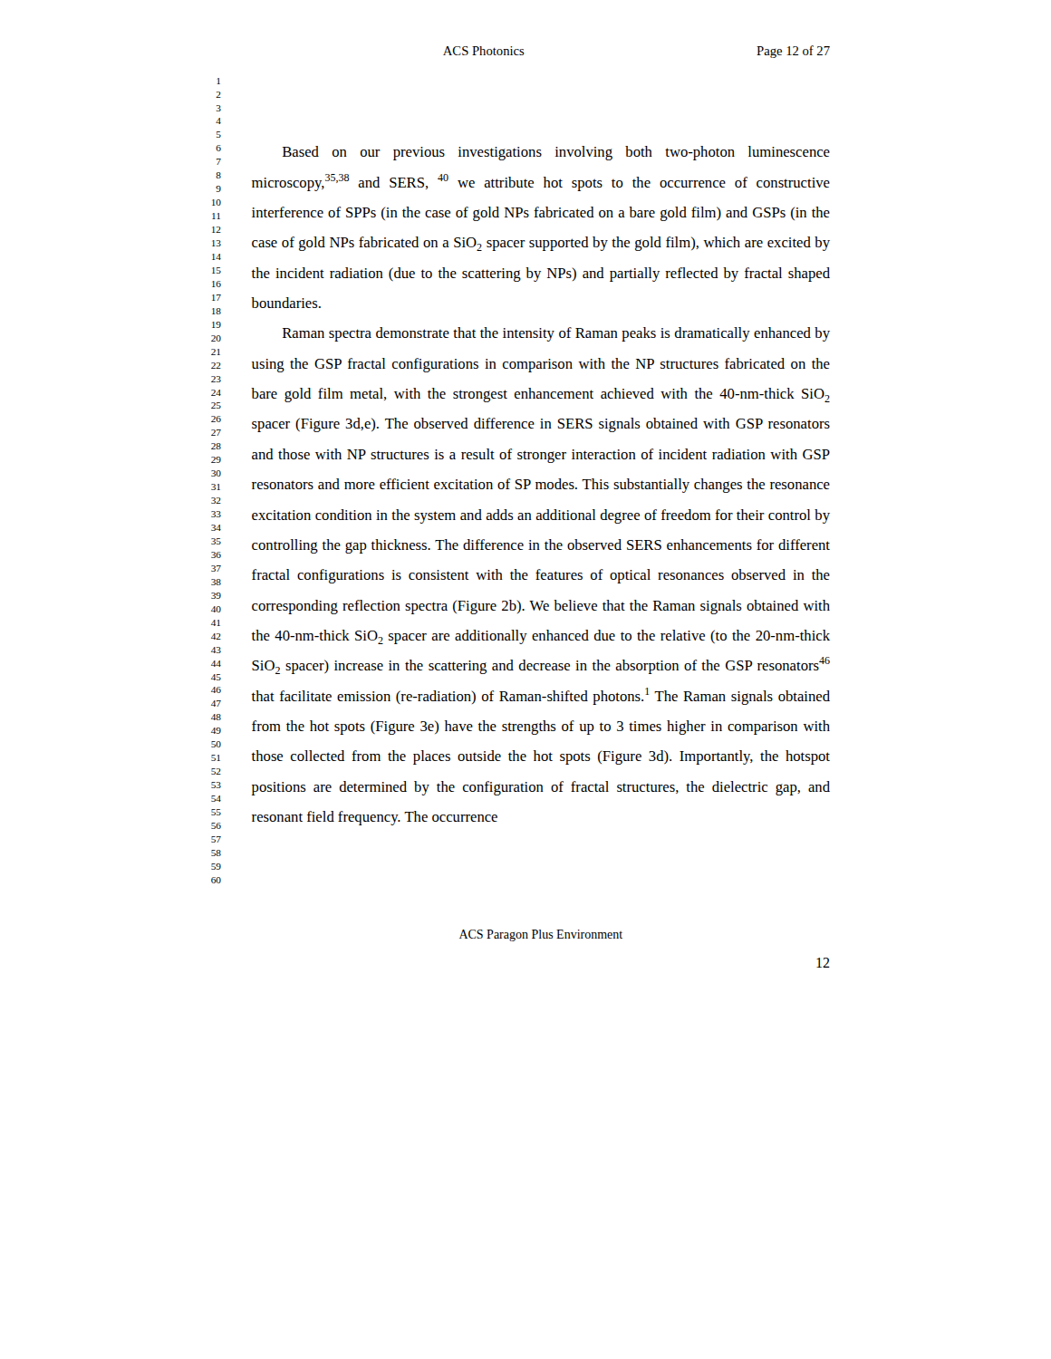1
2
3
4
5
6
7
8
9
10
11
12
13
14
15
16
17
18
19
20
21
22
23
24
25
26
27
28
29
30
31
32
33
34
35
36
37
38
39
40
41
42
43
44
45
46
47
48
49
50
51
52
53
54
55
56
57
58
59
60
ACS Photonics Page 12 of 27
Based on our previous investigations involving both two-photon luminescence microscopy,35,38 and SERS, 40 we attribute hot spots to the occurrence of constructive interference of SPPs (in the case of gold NPs fabricated on a bare gold film) and GSPs (in the case of gold NPs fabricated on a SiO2 spacer supported by the gold film), which are excited by the incident radiation (due to the scattering by NPs) and partially reflected by fractal shaped boundaries.
Raman spectra demonstrate that the intensity of Raman peaks is dramatically enhanced by using the GSP fractal configurations in comparison with the NP structures fabricated on the bare gold film metal, with the strongest enhancement achieved with the 40-nm-thick SiO2 spacer (Figure 3d,e). The observed difference in SERS signals obtained with GSP resonators and those with NP structures is a result of stronger interaction of incident radiation with GSP resonators and more efficient excitation of SP modes. This substantially changes the resonance excitation condition in the system and adds an additional degree of freedom for their control by controlling the gap thickness. The difference in the observed SERS enhancements for different fractal configurations is consistent with the features of optical resonances observed in the corresponding reflection spectra (Figure 2b). We believe that the Raman signals obtained with the 40-nm-thick SiO2 spacer are additionally enhanced due to the relative (to the 20-nm-thick SiO2 spacer) increase in the scattering and decrease in the absorption of the GSP resonators46 that facilitate emission (re-radiation) of Raman-shifted photons.1 The Raman signals obtained from the hot spots (Figure 3e) have the strengths of up to 3 times higher in comparison with those collected from the places outside the hot spots (Figure 3d). Importantly, the hotspot positions are determined by the configuration of fractal structures, the dielectric gap, and resonant field frequency. The occurrence
ACS Paragon Plus Environment
12